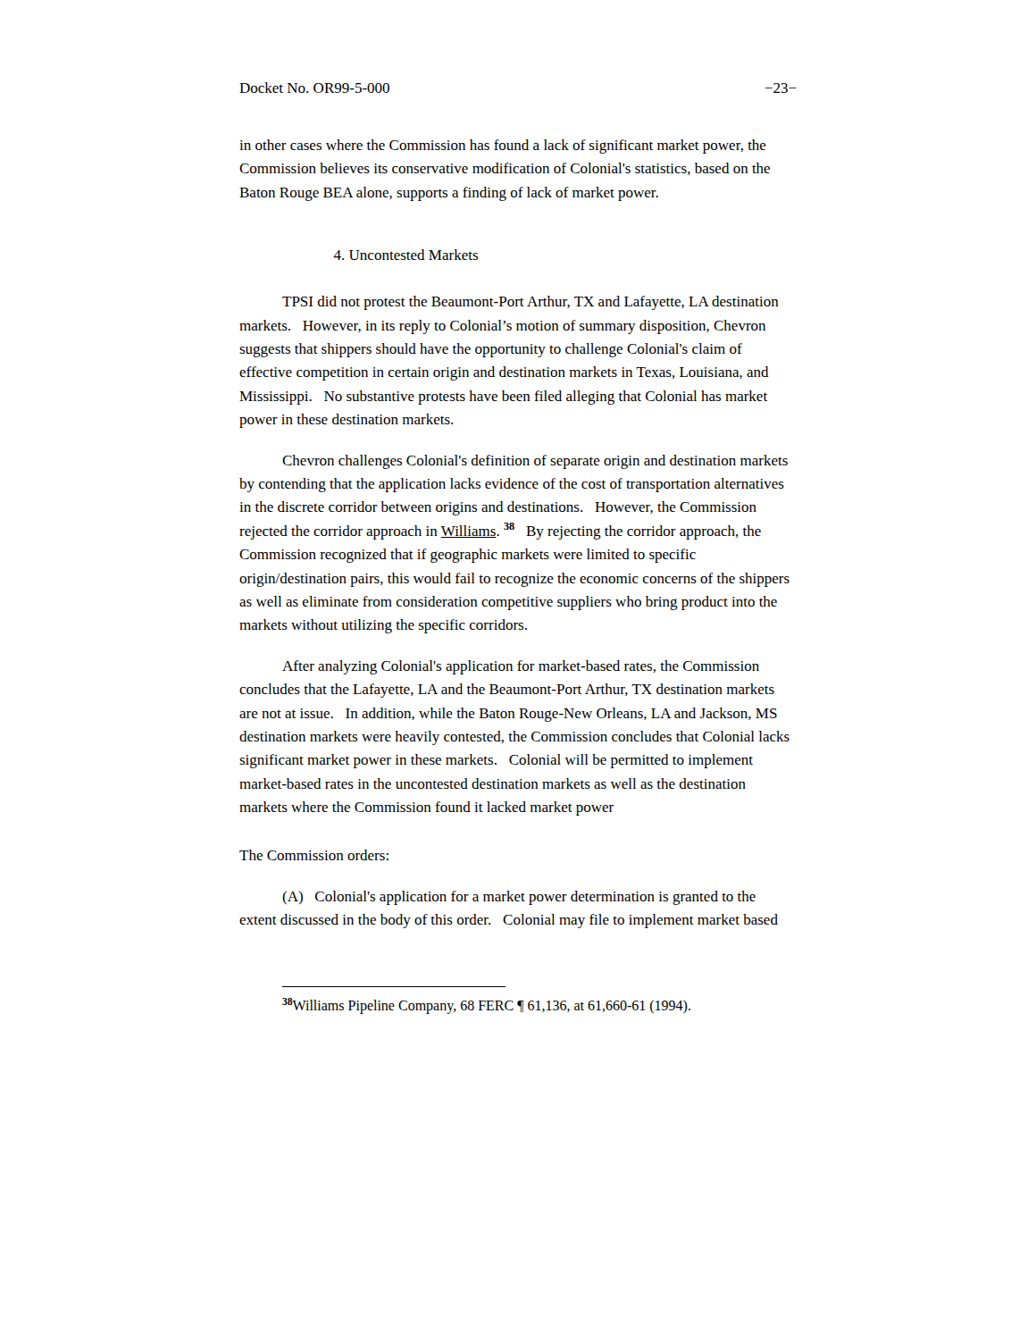Docket No. OR99-5-000
−23−
in other cases where the Commission has found a lack of significant market power, the Commission believes its conservative modification of Colonial's statistics, based on the Baton Rouge BEA alone, supports a finding of lack of market power.
4. Uncontested Markets
TPSI did not protest the Beaumont-Port Arthur, TX and Lafayette, LA destination markets. However, in its reply to Colonial’s motion of summary disposition, Chevron suggests that shippers should have the opportunity to challenge Colonial's claim of effective competition in certain origin and destination markets in Texas, Louisiana, and Mississippi. No substantive protests have been filed alleging that Colonial has market power in these destination markets.
Chevron challenges Colonial's definition of separate origin and destination markets by contending that the application lacks evidence of the cost of transportation alternatives in the discrete corridor between origins and destinations. However, the Commission rejected the corridor approach in Williams. 38 By rejecting the corridor approach, the Commission recognized that if geographic markets were limited to specific origin/destination pairs, this would fail to recognize the economic concerns of the shippers as well as eliminate from consideration competitive suppliers who bring product into the markets without utilizing the specific corridors.
After analyzing Colonial's application for market-based rates, the Commission concludes that the Lafayette, LA and the Beaumont-Port Arthur, TX destination markets are not at issue. In addition, while the Baton Rouge-New Orleans, LA and Jackson, MS destination markets were heavily contested, the Commission concludes that Colonial lacks significant market power in these markets. Colonial will be permitted to implement market-based rates in the uncontested destination markets as well as the destination markets where the Commission found it lacked market power
The Commission orders:
(A) Colonial's application for a market power determination is granted to the extent discussed in the body of this order. Colonial may file to implement market based
38Williams Pipeline Company, 68 FERC ¶ 61,136, at 61,660-61 (1994).